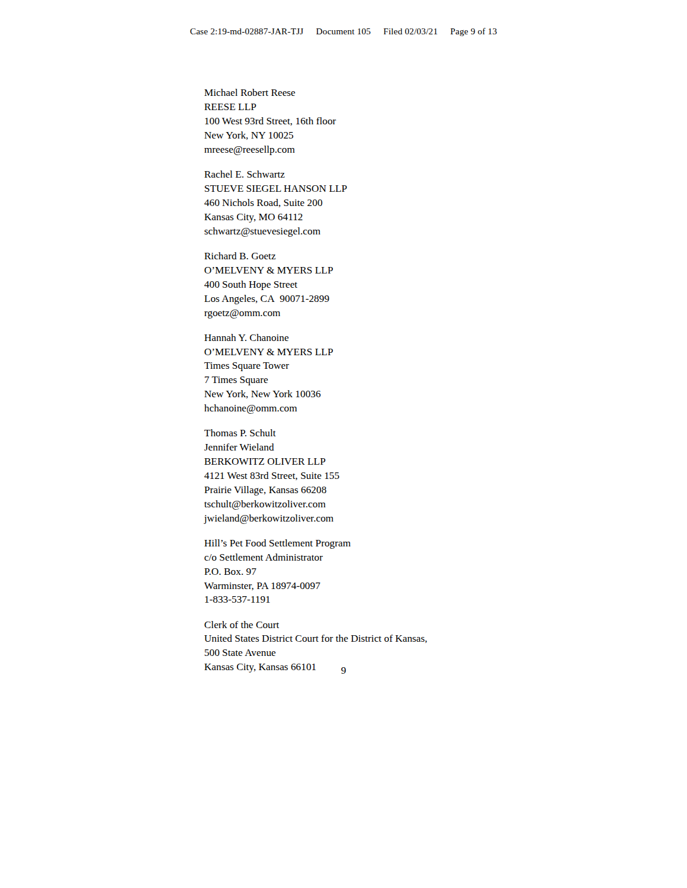Case 2:19-md-02887-JAR-TJJ Document 105 Filed 02/03/21 Page 9 of 13
Michael Robert Reese
REESE LLP
100 West 93rd Street, 16th floor
New York, NY 10025
mreese@reesellp.com
Rachel E. Schwartz
STUEVE SIEGEL HANSON LLP
460 Nichols Road, Suite 200
Kansas City, MO 64112
schwartz@stuevesiegel.com
Richard B. Goetz
O’MELVENY & MYERS LLP
400 South Hope Street
Los Angeles, CA 90071-2899
rgoetz@omm.com
Hannah Y. Chanoine
O’MELVENY & MYERS LLP
Times Square Tower
7 Times Square
New York, New York 10036
hchanoine@omm.com
Thomas P. Schult
Jennifer Wieland
BERKOWITZ OLIVER LLP
4121 West 83rd Street, Suite 155
Prairie Village, Kansas 66208
tschult@berkowitzoliver.com
jwieland@berkowitzoliver.com
Hill’s Pet Food Settlement Program
c/o Settlement Administrator
P.O. Box. 97
Warminster, PA 18974-0097
1-833-537-1191
Clerk of the Court
United States District Court for the District of Kansas,
500 State Avenue
Kansas City, Kansas 66101
9